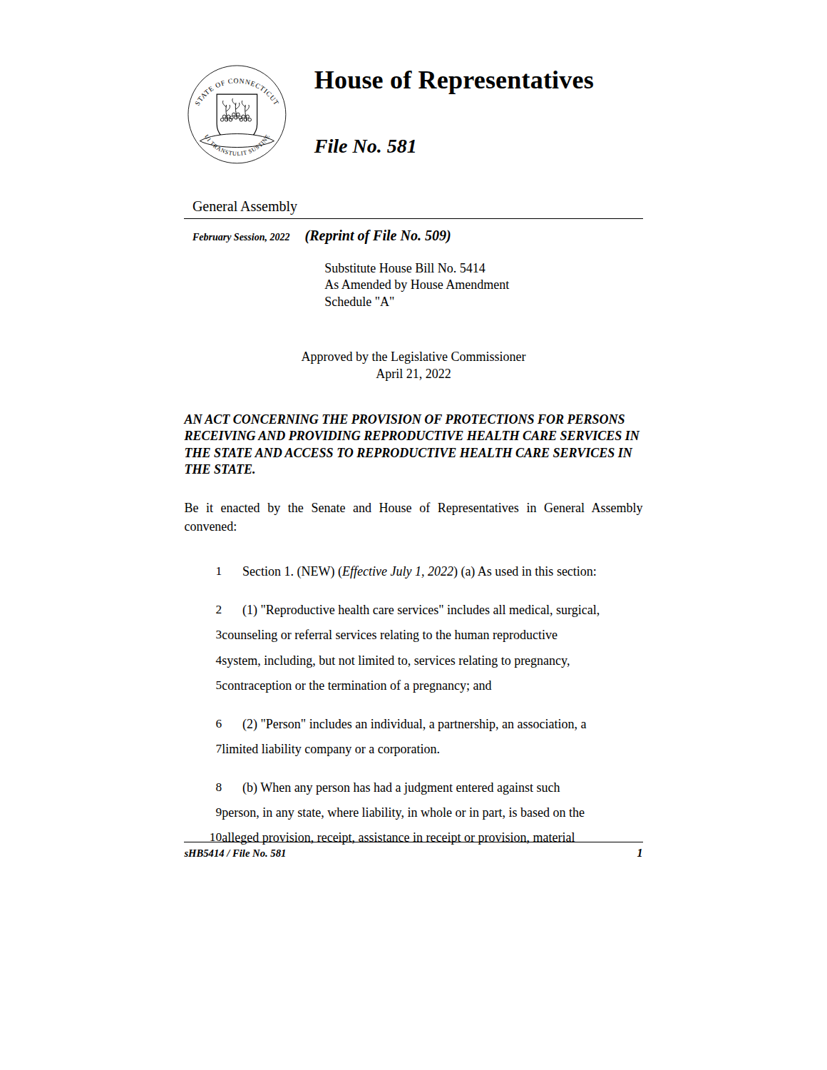STATE OF CONNECTICUT QUI TRANSTULIT SUSTINET
House of Representatives
File No. 581
General Assembly
February Session, 2022 (Reprint of File No. 509)
Substitute House Bill No. 5414
As Amended by House Amendment
Schedule "A"
Approved by the Legislative Commissioner
April 21, 2022
AN ACT CONCERNING THE PROVISION OF PROTECTIONS FOR PERSONS RECEIVING AND PROVIDING REPRODUCTIVE HEALTH CARE SERVICES IN THE STATE AND ACCESS TO REPRODUCTIVE HEALTH CARE SERVICES IN THE STATE.
Be it enacted by the Senate and House of Representatives in General Assembly convened:
| 1 | Section 1. (NEW) ( Effective July 1, 2022 ) (a) As used in this section: |
| 2 | (1) "Reproductive health care services" includes all medical, surgical, |
| 3 | counseling or referral services relating to the human reproductive |
| 4 | system, including, but not limited to, services relating to pregnancy, |
| 5 | contraception or the termination of a pregnancy; and |
| 6 | (2) "Person" includes an individual, a partnership, an association, a |
| 7 | limited liability company or a corporation. |
| 8 | (b) When any person has had a judgment entered against such |
| 9 | person, in any state, where liability, in whole or in part, is based on the |
| 10 | alleged provision, receipt, assistance in receipt or provision, material |
sHB5414 / File No. 581 1